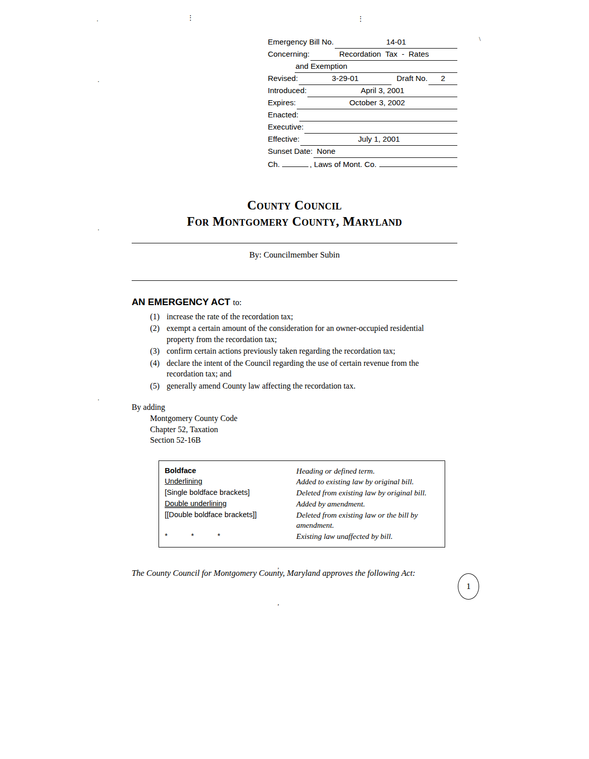.
⋮
⋮
\
.
.
.
,
,
Emergency Bill No. 14-01
Concerning: Recordation Tax - Rates
and Exemption
Revised: 3-29-01 Draft No. 2
Introduced: April 3, 2001
Expires: October 3, 2002
Enacted:
Executive:
Effective: July 1, 2001
Sunset Date: None
Ch. , Laws of Mont. Co.
County Council
For Montgomery County, Maryland
By: Councilmember Subin
AN EMERGENCY ACT to:
(1) increase the rate of the recordation tax;
(2) exempt a certain amount of the consideration for an owner-occupied residential property from the recordation tax;
(3) confirm certain actions previously taken regarding the recordation tax;
(4) declare the intent of the Council regarding the use of certain revenue from the recordation tax; and
(5) generally amend County law affecting the recordation tax.
By adding
Montgomery County Code
Chapter 52, Taxation
Section 52-16B
| Boldface | Heading or defined term. |
| Underlining | Added to existing law by original bill. |
| [Single boldface brackets] | Deleted from existing law by original bill. |
| Double underlining | Added by amendment. |
| [[Double boldface brackets]] | Deleted from existing law or the bill by amendment. |
| * * * | Existing law unaffected by bill. |
The County Council for Montgomery County, Maryland approves the following Act:
1